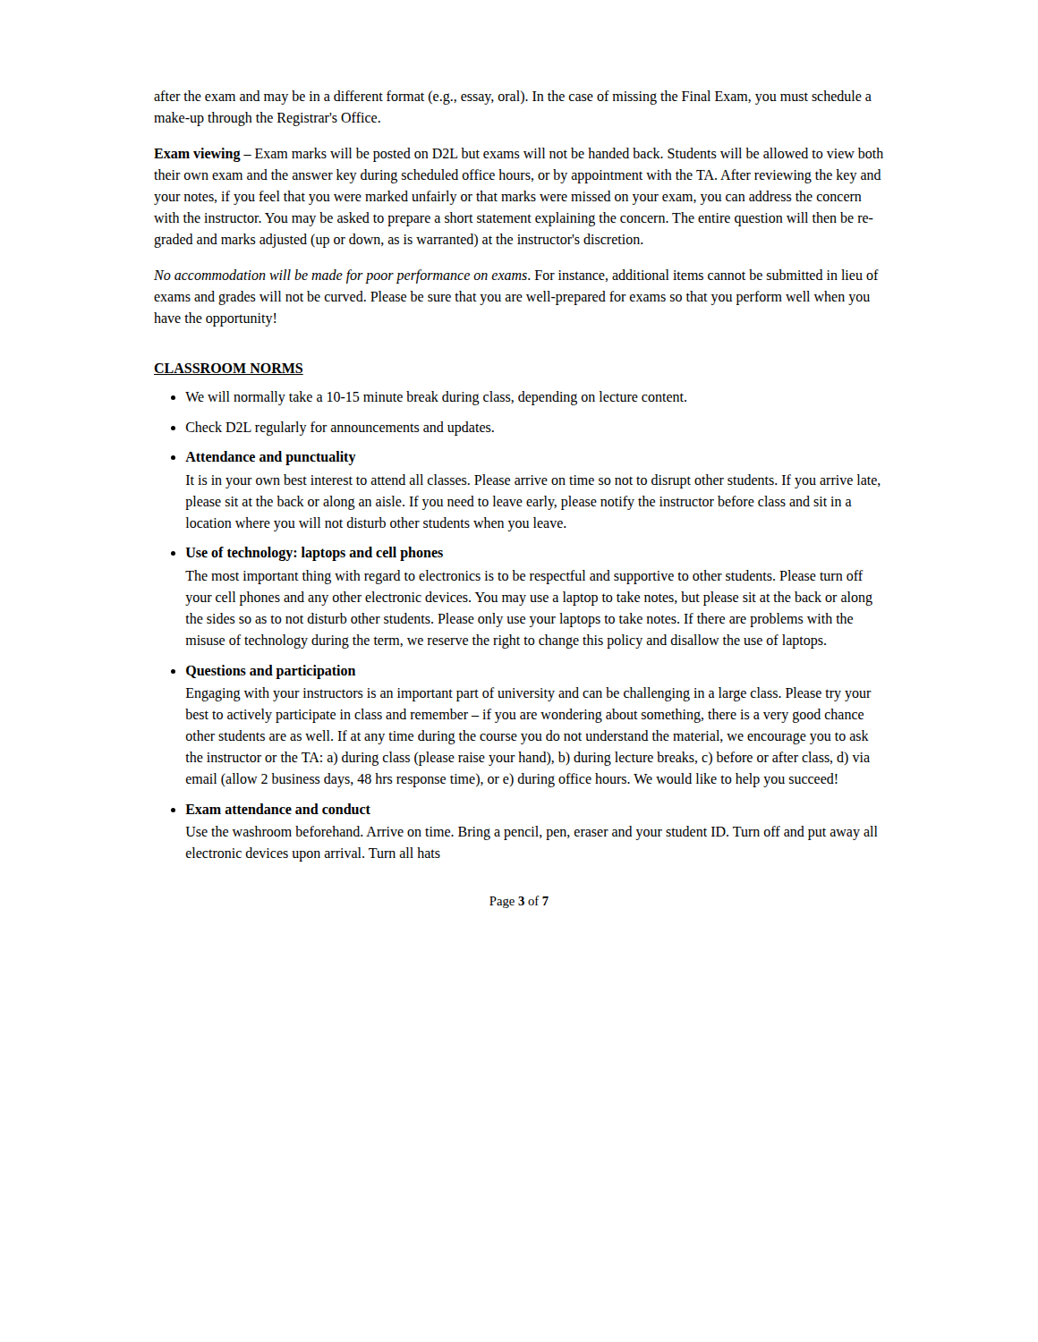after the exam and may be in a different format (e.g., essay, oral). In the case of missing the Final Exam, you must schedule a make-up through the Registrar's Office.
Exam viewing – Exam marks will be posted on D2L but exams will not be handed back. Students will be allowed to view both their own exam and the answer key during scheduled office hours, or by appointment with the TA. After reviewing the key and your notes, if you feel that you were marked unfairly or that marks were missed on your exam, you can address the concern with the instructor. You may be asked to prepare a short statement explaining the concern. The entire question will then be re-graded and marks adjusted (up or down, as is warranted) at the instructor's discretion.
No accommodation will be made for poor performance on exams. For instance, additional items cannot be submitted in lieu of exams and grades will not be curved. Please be sure that you are well-prepared for exams so that you perform well when you have the opportunity!
CLASSROOM NORMS
We will normally take a 10-15 minute break during class, depending on lecture content.
Check D2L regularly for announcements and updates.
Attendance and punctuality It is in your own best interest to attend all classes. Please arrive on time so not to disrupt other students. If you arrive late, please sit at the back or along an aisle. If you need to leave early, please notify the instructor before class and sit in a location where you will not disturb other students when you leave.
Use of technology: laptops and cell phones The most important thing with regard to electronics is to be respectful and supportive to other students. Please turn off your cell phones and any other electronic devices. You may use a laptop to take notes, but please sit at the back or along the sides so as to not disturb other students. Please only use your laptops to take notes. If there are problems with the misuse of technology during the term, we reserve the right to change this policy and disallow the use of laptops.
Questions and participation Engaging with your instructors is an important part of university and can be challenging in a large class. Please try your best to actively participate in class and remember – if you are wondering about something, there is a very good chance other students are as well. If at any time during the course you do not understand the material, we encourage you to ask the instructor or the TA: a) during class (please raise your hand), b) during lecture breaks, c) before or after class, d) via email (allow 2 business days, 48 hrs response time), or e) during office hours. We would like to help you succeed!
Exam attendance and conduct Use the washroom beforehand. Arrive on time. Bring a pencil, pen, eraser and your student ID. Turn off and put away all electronic devices upon arrival. Turn all hats
Page 3 of 7